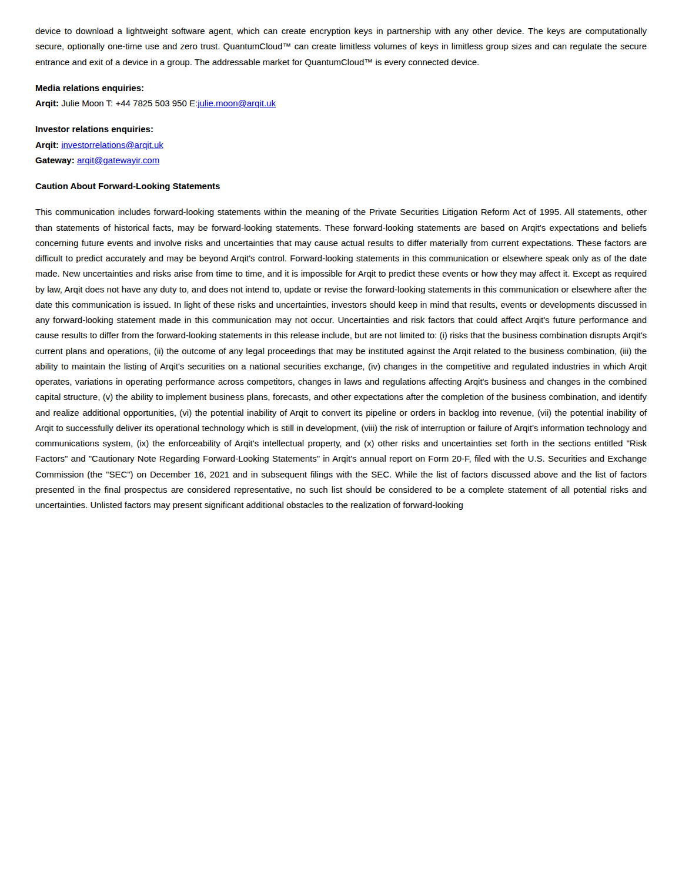device to download a lightweight software agent, which can create encryption keys in partnership with any other device. The keys are computationally secure, optionally one-time use and zero trust. QuantumCloud™ can create limitless volumes of keys in limitless group sizes and can regulate the secure entrance and exit of a device in a group. The addressable market for QuantumCloud™ is every connected device.
Media relations enquiries:
Arqit: Julie Moon T: +44 7825 503 950 E:julie.moon@arqit.uk
Investor relations enquiries:
Arqit: investorrelations@arqit.uk
Gateway: arqit@gatewayir.com
Caution About Forward-Looking Statements
This communication includes forward-looking statements within the meaning of the Private Securities Litigation Reform Act of 1995. All statements, other than statements of historical facts, may be forward-looking statements. These forward-looking statements are based on Arqit's expectations and beliefs concerning future events and involve risks and uncertainties that may cause actual results to differ materially from current expectations. These factors are difficult to predict accurately and may be beyond Arqit's control. Forward-looking statements in this communication or elsewhere speak only as of the date made. New uncertainties and risks arise from time to time, and it is impossible for Arqit to predict these events or how they may affect it. Except as required by law, Arqit does not have any duty to, and does not intend to, update or revise the forward-looking statements in this communication or elsewhere after the date this communication is issued. In light of these risks and uncertainties, investors should keep in mind that results, events or developments discussed in any forward-looking statement made in this communication may not occur. Uncertainties and risk factors that could affect Arqit's future performance and cause results to differ from the forward-looking statements in this release include, but are not limited to: (i) risks that the business combination disrupts Arqit's current plans and operations, (ii) the outcome of any legal proceedings that may be instituted against the Arqit related to the business combination, (iii) the ability to maintain the listing of Arqit's securities on a national securities exchange, (iv) changes in the competitive and regulated industries in which Arqit operates, variations in operating performance across competitors, changes in laws and regulations affecting Arqit's business and changes in the combined capital structure, (v) the ability to implement business plans, forecasts, and other expectations after the completion of the business combination, and identify and realize additional opportunities, (vi) the potential inability of Arqit to convert its pipeline or orders in backlog into revenue, (vii) the potential inability of Arqit to successfully deliver its operational technology which is still in development, (viii) the risk of interruption or failure of Arqit's information technology and communications system, (ix) the enforceability of Arqit's intellectual property, and (x) other risks and uncertainties set forth in the sections entitled "Risk Factors" and "Cautionary Note Regarding Forward-Looking Statements" in Arqit's annual report on Form 20-F, filed with the U.S. Securities and Exchange Commission (the "SEC") on December 16, 2021 and in subsequent filings with the SEC. While the list of factors discussed above and the list of factors presented in the final prospectus are considered representative, no such list should be considered to be a complete statement of all potential risks and uncertainties. Unlisted factors may present significant additional obstacles to the realization of forward-looking